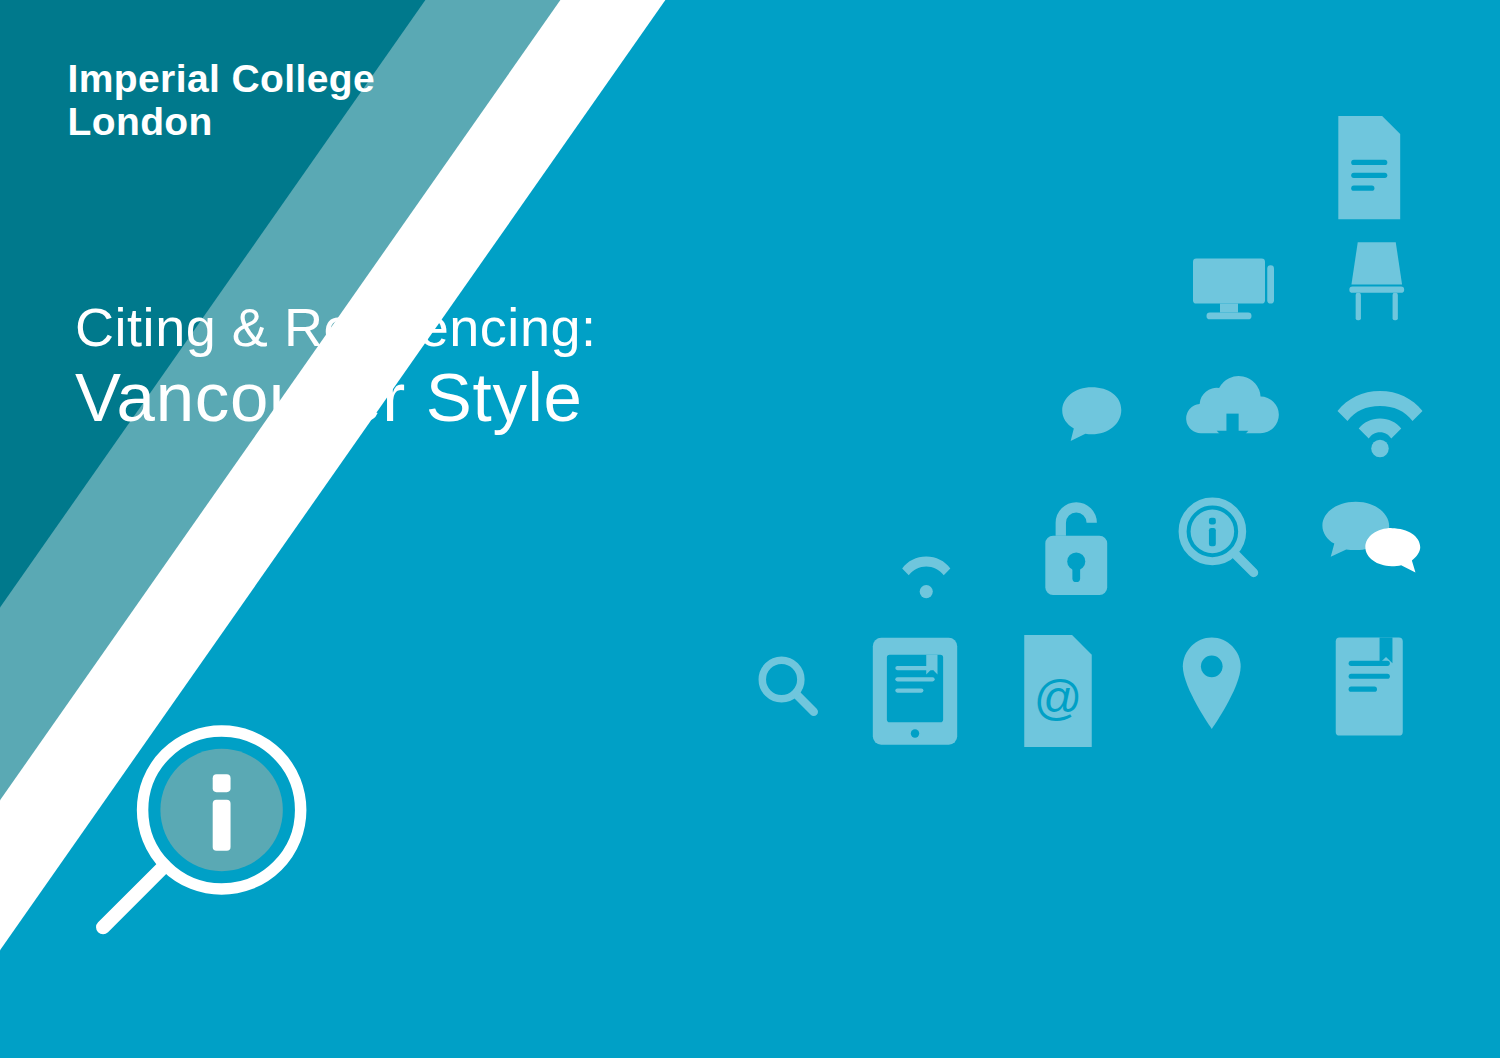Imperial College
London
Citing & Referencing: Vancouver Style
@